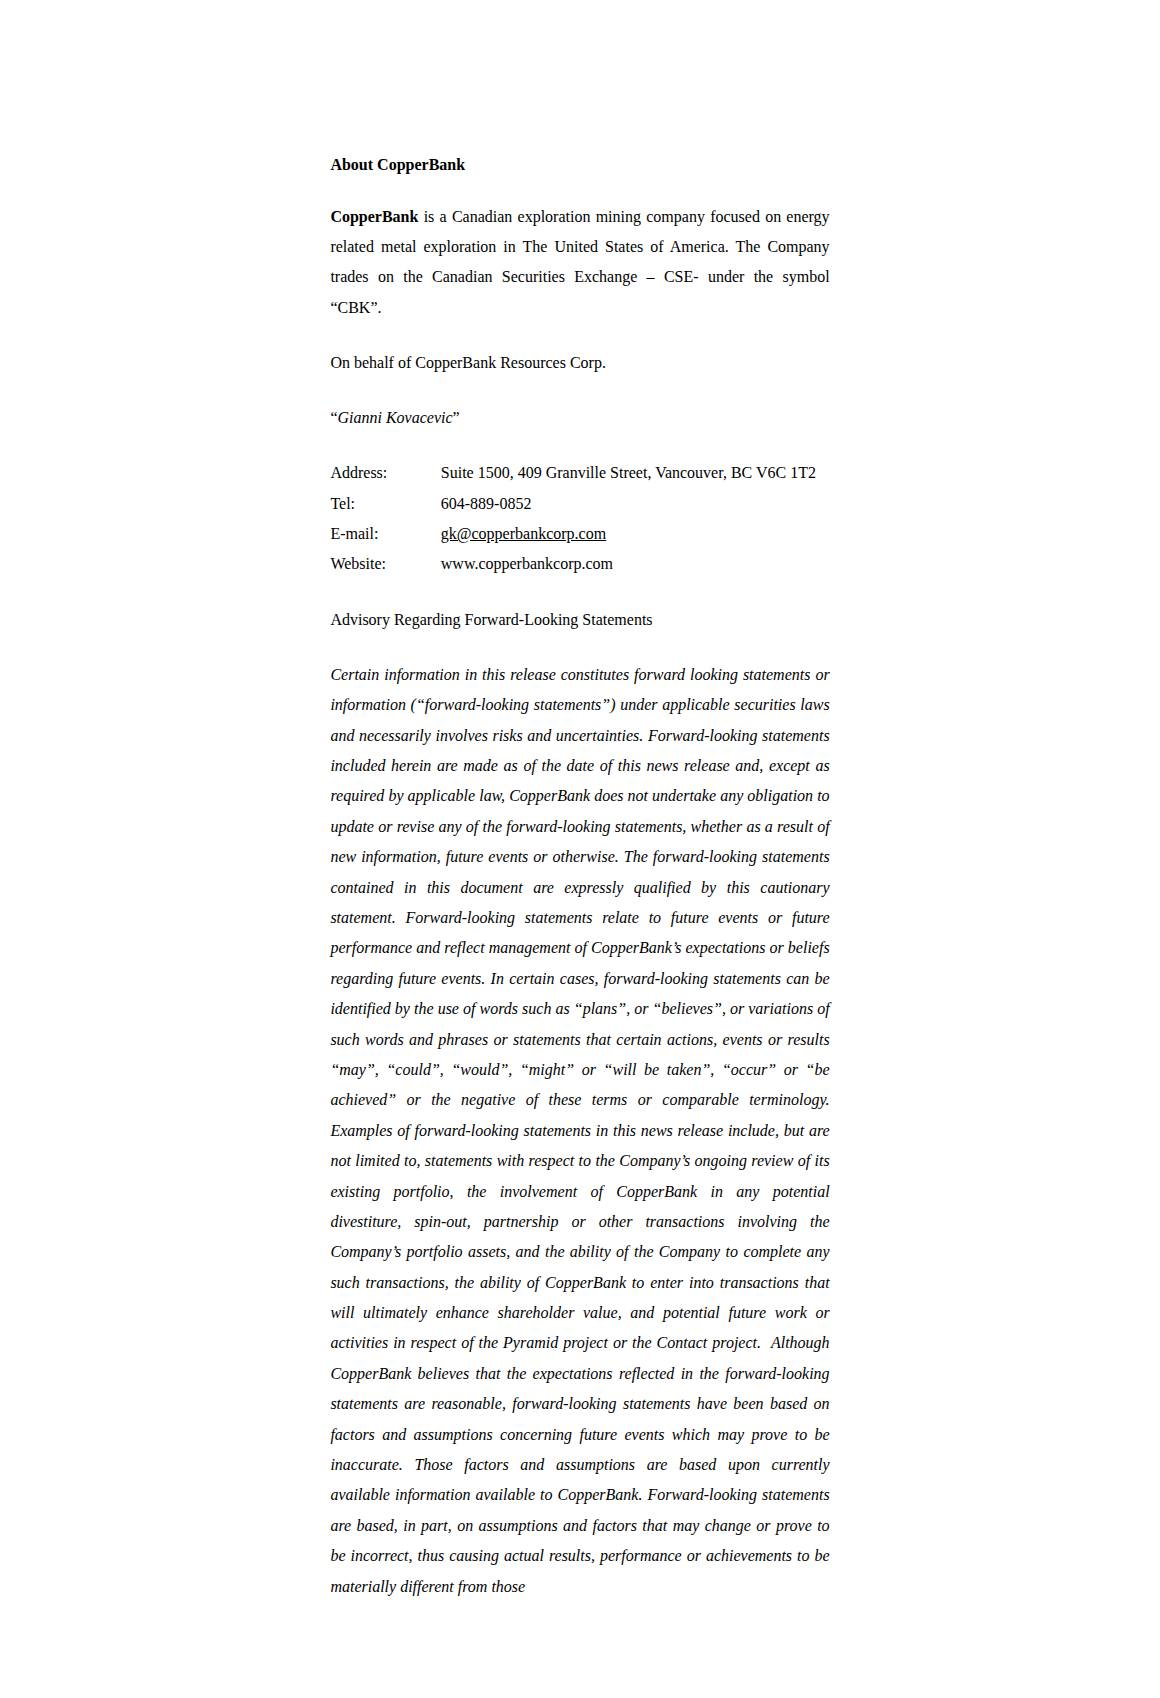About CopperBank
CopperBank is a Canadian exploration mining company focused on energy related metal exploration in The United States of America. The Company trades on the Canadian Securities Exchange – CSE- under the symbol “CBK”.
On behalf of CopperBank Resources Corp.
“Gianni Kovacevic”
| Address: | Suite 1500, 409 Granville Street, Vancouver, BC V6C 1T2 |
| Tel: | 604-889-0852 |
| E-mail: | gk@copperbankcorp.com |
| Website: | www.copperbankcorp.com |
Advisory Regarding Forward-Looking Statements
Certain information in this release constitutes forward looking statements or information (“forward-looking statements”) under applicable securities laws and necessarily involves risks and uncertainties. Forward-looking statements included herein are made as of the date of this news release and, except as required by applicable law, CopperBank does not undertake any obligation to update or revise any of the forward-looking statements, whether as a result of new information, future events or otherwise. The forward-looking statements contained in this document are expressly qualified by this cautionary statement. Forward-looking statements relate to future events or future performance and reflect management of CopperBank’s expectations or beliefs regarding future events. In certain cases, forward-looking statements can be identified by the use of words such as “plans”, or “believes”, or variations of such words and phrases or statements that certain actions, events or results “may”, “could”, “would”, “might” or “will be taken”, “occur” or “be achieved” or the negative of these terms or comparable terminology. Examples of forward-looking statements in this news release include, but are not limited to, statements with respect to the Company’s ongoing review of its existing portfolio, the involvement of CopperBank in any potential divestiture, spin-out, partnership or other transactions involving the Company’s portfolio assets, and the ability of the Company to complete any such transactions, the ability of CopperBank to enter into transactions that will ultimately enhance shareholder value, and potential future work or activities in respect of the Pyramid project or the Contact project. Although CopperBank believes that the expectations reflected in the forward-looking statements are reasonable, forward-looking statements have been based on factors and assumptions concerning future events which may prove to be inaccurate. Those factors and assumptions are based upon currently available information available to CopperBank. Forward-looking statements are based, in part, on assumptions and factors that may change or prove to be incorrect, thus causing actual results, performance or achievements to be materially different from those